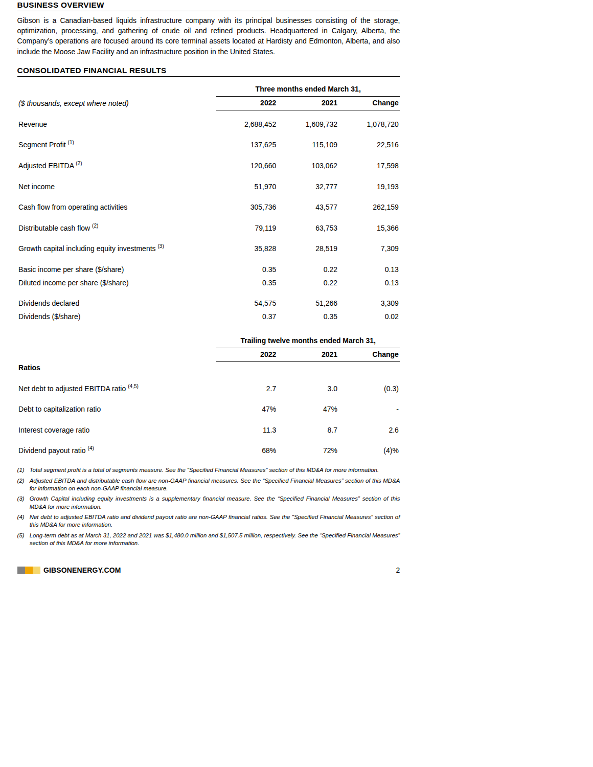Business Overview
Gibson is a Canadian-based liquids infrastructure company with its principal businesses consisting of the storage, optimization, processing, and gathering of crude oil and refined products. Headquartered in Calgary, Alberta, the Company’s operations are focused around its core terminal assets located at Hardisty and Edmonton, Alberta, and also include the Moose Jaw Facility and an infrastructure position in the United States.
Consolidated Financial Results
| | Three months ended March 31, |
| ($ thousands, except where noted) | 2022 | 2021 | Change |
| Revenue | 2,688,452 | 1,609,732 | 1,078,720 |
| Segment Profit (1) | 137,625 | 115,109 | 22,516 |
| Adjusted EBITDA (2) | 120,660 | 103,062 | 17,598 |
| Net income | 51,970 | 32,777 | 19,193 |
| Cash flow from operating activities | 305,736 | 43,577 | 262,159 |
| Distributable cash flow (2) | 79,119 | 63,753 | 15,366 |
| Growth capital including equity investments (3) | 35,828 | 28,519 | 7,309 |
| Basic income per share ($/share) | 0.35 | 0.22 | 0.13 |
| Diluted income per share ($/share) | 0.35 | 0.22 | 0.13 |
| Dividends declared | 54,575 | 51,266 | 3,309 |
| Dividends ($/share) | 0.37 | 0.35 | 0.02 |
| | Trailing twelve months ended March 31, |
| | 2022 | 2021 | Change |
| Ratios | | | |
| Net debt to adjusted EBITDA ratio (4,5) | 2.7 | 3.0 | (0.3) |
| Debt to capitalization ratio | 47% | 47% | - |
| Interest coverage ratio | 11.3 | 8.7 | 2.6 |
| Dividend payout ratio (4) | 68% | 72% | (4)% |
(1) Total segment profit is a total of segments measure. See the “Specified Financial Measures” section of this MD&A for more information.
(2) Adjusted EBITDA and distributable cash flow are non-GAAP financial measures. See the “Specified Financial Measures” section of this MD&A for information on each non-GAAP financial measure.
(3) Growth Capital including equity investments is a supplementary financial measure. See the “Specified Financial Measures” section of this MD&A for more information.
(4) Net debt to adjusted EBITDA ratio and dividend payout ratio are non-GAAP financial ratios. See the “Specified Financial Measures” section of this MD&A for more information.
(5) Long-term debt as at March 31, 2022 and 2021 was $1,480.0 million and $1,507.5 million, respectively. See the “Specified Financial Measures” section of this MD&A for more information.
GIBSONENERGY.COM
2